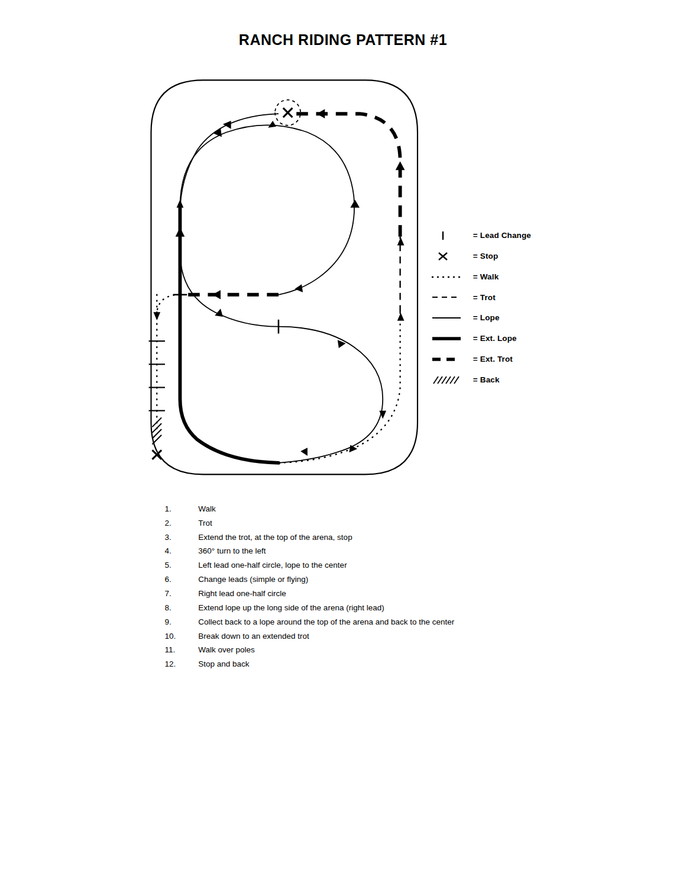Ranch Riding Pattern #1
| | = Lead Change |
| | = Stop |
| | = Walk |
| | = Trot |
| | = Lope |
| | = Ext. Lope |
| | = Ext. Trot |
| | = Back |
| 1. | Walk |
| 2. | Trot |
| 3. | Extend the trot, at the top of the arena, stop |
| 4. | 360° turn to the left |
| 5. | Left lead one-half circle, lope to the center |
| 6. | Change leads (simple or flying) |
| 7. | Right lead one-half circle |
| 8. | Extend lope up the long side of the arena (right lead) |
| 9. | Collect back to a lope around the top of the arena and back to the center |
| 10. | Break down to an extended trot |
| 11. | Walk over poles |
| 12. | Stop and back |